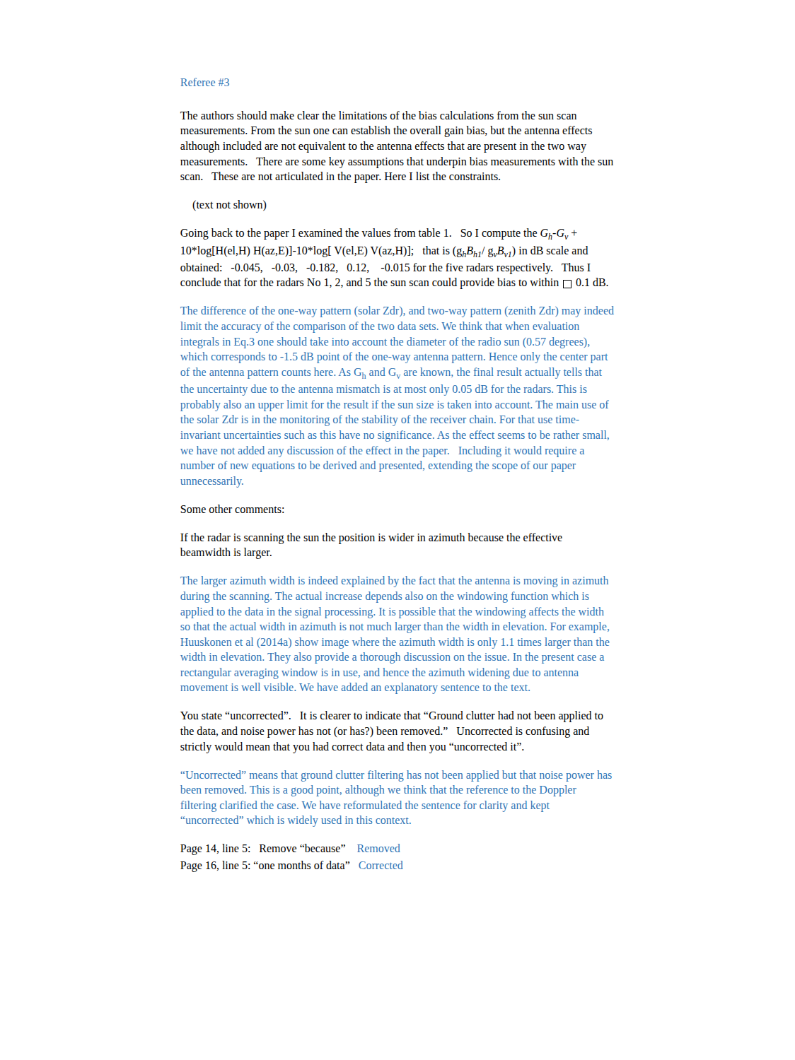Referee #3
The authors should make clear the limitations of the bias calculations from the sun scan measurements. From the sun one can establish the overall gain bias, but the antenna effects although included are not equivalent to the antenna effects that are present in the two way measurements. There are some key assumptions that underpin bias measurements with the sun scan. These are not articulated in the paper. Here I list the constraints.
(text not shown)
Going back to the paper I examined the values from table 1. So I compute the Gh-Gv + 10*log[H(el,H) H(az,E)]-10*log[ V(el,E) V(az,H)]; that is (ghBh1/ gvBv1) in dB scale and obtained: -0.045, -0.03, -0.182, 0.12, -0.015 for the five radars respectively. Thus I conclude that for the radars No 1, 2, and 5 the sun scan could provide bias to within 0.1 dB.
The difference of the one-way pattern (solar Zdr), and two-way pattern (zenith Zdr) may indeed limit the accuracy of the comparison of the two data sets. We think that when evaluation integrals in Eq.3 one should take into account the diameter of the radio sun (0.57 degrees), which corresponds to -1.5 dB point of the one-way antenna pattern. Hence only the center part of the antenna pattern counts here. As Gh and Gv are known, the final result actually tells that the uncertainty due to the antenna mismatch is at most only 0.05 dB for the radars. This is probably also an upper limit for the result if the sun size is taken into account. The main use of the solar Zdr is in the monitoring of the stability of the receiver chain. For that use time-invariant uncertainties such as this have no significance. As the effect seems to be rather small, we have not added any discussion of the effect in the paper. Including it would require a number of new equations to be derived and presented, extending the scope of our paper unnecessarily.
Some other comments:
If the radar is scanning the sun the position is wider in azimuth because the effective beamwidth is larger.
The larger azimuth width is indeed explained by the fact that the antenna is moving in azimuth during the scanning. The actual increase depends also on the windowing function which is applied to the data in the signal processing. It is possible that the windowing affects the width so that the actual width in azimuth is not much larger than the width in elevation. For example, Huuskonen et al (2014a) show image where the azimuth width is only 1.1 times larger than the width in elevation. They also provide a thorough discussion on the issue. In the present case a rectangular averaging window is in use, and hence the azimuth widening due to antenna movement is well visible. We have added an explanatory sentence to the text.
You state “uncorrected”. It is clearer to indicate that “Ground clutter had not been applied to the data, and noise power has not (or has?) been removed.” Uncorrected is confusing and strictly would mean that you had correct data and then you “uncorrected it”.
“Uncorrected” means that ground clutter filtering has not been applied but that noise power has been removed. This is a good point, although we think that the reference to the Doppler filtering clarified the case. We have reformulated the sentence for clarity and kept “uncorrected” which is widely used in this context.
Page 14, line 5: Remove “because” Removed
Page 16, line 5: “one months of data” Corrected